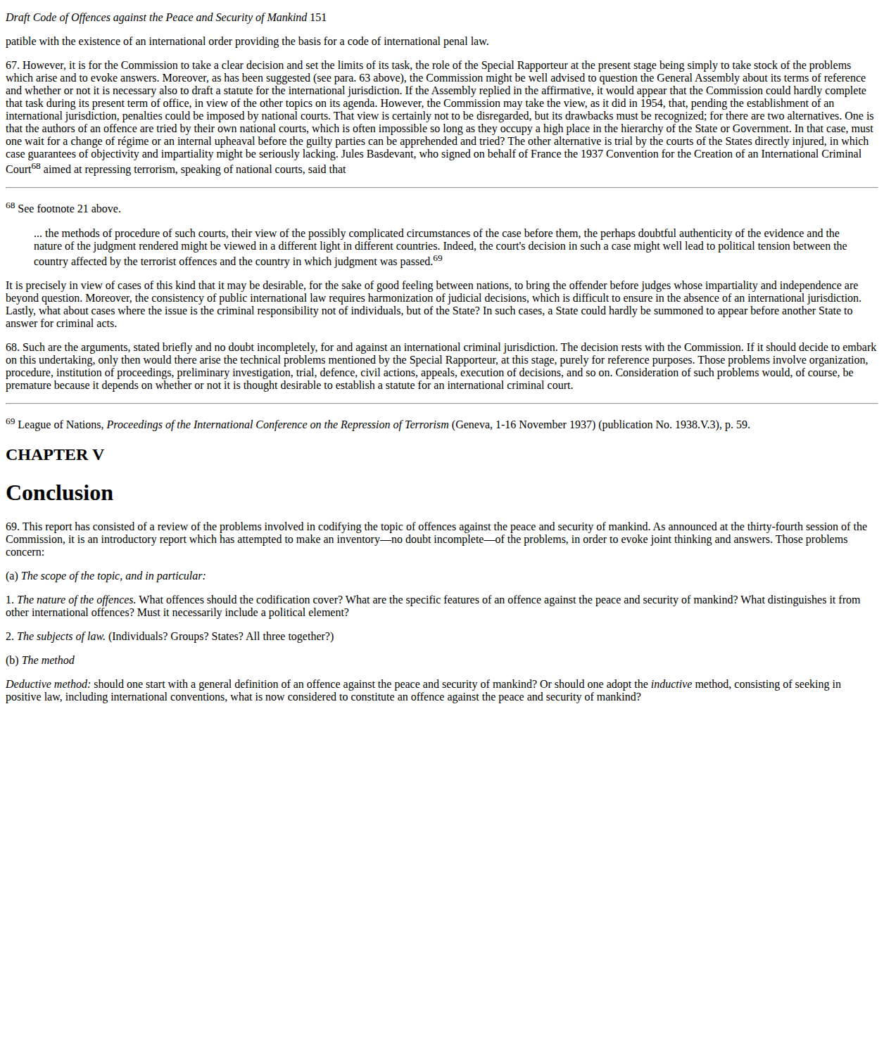Draft Code of Offences against the Peace and Security of Mankind 151
patible with the existence of an international order providing the basis for a code of international penal law.
67. However, it is for the Commission to take a clear decision and set the limits of its task, the role of the Special Rapporteur at the present stage being simply to take stock of the problems which arise and to evoke answers. Moreover, as has been suggested (see para. 63 above), the Commission might be well advised to question the General Assembly about its terms of reference and whether or not it is necessary also to draft a statute for the international jurisdiction. If the Assembly replied in the affirmative, it would appear that the Commission could hardly complete that task during its present term of office, in view of the other topics on its agenda. However, the Commission may take the view, as it did in 1954, that, pending the establishment of an international jurisdiction, penalties could be imposed by national courts. That view is certainly not to be disregarded, but its drawbacks must be recognized; for there are two alternatives. One is that the authors of an offence are tried by their own national courts, which is often impossible so long as they occupy a high place in the hierarchy of the State or Government. In that case, must one wait for a change of régime or an internal upheaval before the guilty parties can be apprehended and tried? The other alternative is trial by the courts of the States directly injured, in which case guarantees of objectivity and impartiality might be seriously lacking. Jules Basdevant, who signed on behalf of France the 1937 Convention for the Creation of an International Criminal Court68 aimed at repressing terrorism, speaking of national courts, said that
68 See footnote 21 above.
... the methods of procedure of such courts, their view of the possibly complicated circumstances of the case before them, the perhaps doubtful authenticity of the evidence and the nature of the judgment rendered might be viewed in a different light in different countries. Indeed, the court's decision in such a case might well lead to political tension between the country affected by the terrorist offences and the country in which judgment was passed.69
It is precisely in view of cases of this kind that it may be desirable, for the sake of good feeling between nations, to bring the offender before judges whose impartiality and independence are beyond question. Moreover, the consistency of public international law requires harmonization of judicial decisions, which is difficult to ensure in the absence of an international jurisdiction. Lastly, what about cases where the issue is the criminal responsibility not of individuals, but of the State? In such cases, a State could hardly be summoned to appear before another State to answer for criminal acts.
68. Such are the arguments, stated briefly and no doubt incompletely, for and against an international criminal jurisdiction. The decision rests with the Commission. If it should decide to embark on this undertaking, only then would there arise the technical problems mentioned by the Special Rapporteur, at this stage, purely for reference purposes. Those problems involve organization, procedure, institution of proceedings, preliminary investigation, trial, defence, civil actions, appeals, execution of decisions, and so on. Consideration of such problems would, of course, be premature because it depends on whether or not it is thought desirable to establish a statute for an international criminal court.
69 League of Nations, Proceedings of the International Conference on the Repression of Terrorism (Geneva, 1-16 November 1937) (publication No. 1938.V.3), p. 59.
CHAPTER V
Conclusion
69. This report has consisted of a review of the problems involved in codifying the topic of offences against the peace and security of mankind. As announced at the thirty-fourth session of the Commission, it is an introductory report which has attempted to make an inventory—no doubt incomplete—of the problems, in order to evoke joint thinking and answers. Those problems concern:
(a) The scope of the topic, and in particular:
1. The nature of the offences. What offences should the codification cover? What are the specific features of an offence against the peace and security of mankind? What distinguishes it from other international offences? Must it necessarily include a political element?
2. The subjects of law. (Individuals? Groups? States? All three together?)
(b) The method
Deductive method: should one start with a general definition of an offence against the peace and security of mankind? Or should one adopt the inductive method, consisting of seeking in positive law, including international conventions, what is now considered to constitute an offence against the peace and security of mankind?